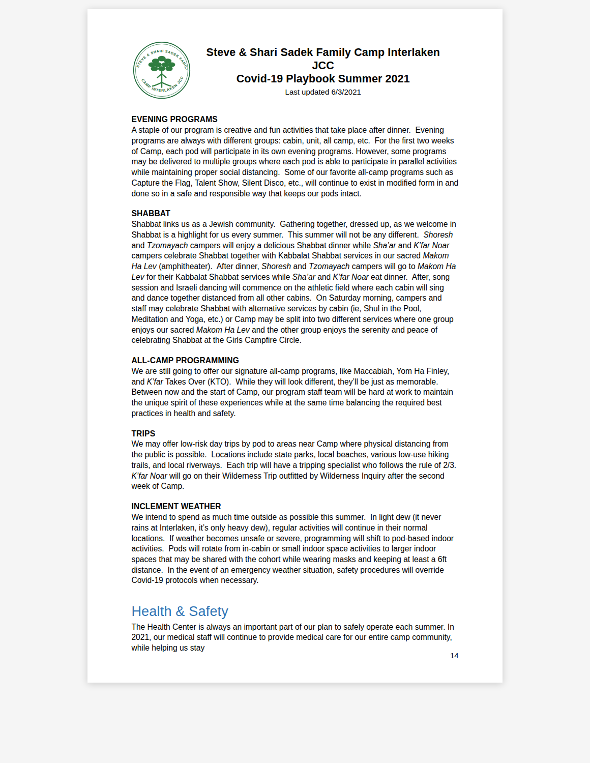STEVE & SHARI SADEK FAMILY CAMP INTERLAKEN JCC
Steve & Shari Sadek Family Camp Interlaken JCC
Covid-19 Playbook Summer 2021
Last updated 6/3/2021
EVENING PROGRAMS
A staple of our program is creative and fun activities that take place after dinner. Evening programs are always with different groups: cabin, unit, all camp, etc. For the first two weeks of Camp, each pod will participate in its own evening programs. However, some programs may be delivered to multiple groups where each pod is able to participate in parallel activities while maintaining proper social distancing. Some of our favorite all-camp programs such as Capture the Flag, Talent Show, Silent Disco, etc., will continue to exist in modified form in and done so in a safe and responsible way that keeps our pods intact.
SHABBAT
Shabbat links us as a Jewish community. Gathering together, dressed up, as we welcome in Shabbat is a highlight for us every summer. This summer will not be any different. Shoresh and Tzomayach campers will enjoy a delicious Shabbat dinner while Sha’ar and K’far Noar campers celebrate Shabbat together with Kabbalat Shabbat services in our sacred Makom Ha Lev (amphitheater). After dinner, Shoresh and Tzomayach campers will go to Makom Ha Lev for their Kabbalat Shabbat services while Sha’ar and K’far Noar eat dinner. After, song session and Israeli dancing will commence on the athletic field where each cabin will sing and dance together distanced from all other cabins. On Saturday morning, campers and staff may celebrate Shabbat with alternative services by cabin (ie, Shul in the Pool, Meditation and Yoga, etc.) or Camp may be split into two different services where one group enjoys our sacred Makom Ha Lev and the other group enjoys the serenity and peace of celebrating Shabbat at the Girls Campfire Circle.
ALL-CAMP PROGRAMMING
We are still going to offer our signature all-camp programs, like Maccabiah, Yom Ha Finley, and K’far Takes Over (KTO). While they will look different, they’ll be just as memorable. Between now and the start of Camp, our program staff team will be hard at work to maintain the unique spirit of these experiences while at the same time balancing the required best practices in health and safety.
TRIPS
We may offer low-risk day trips by pod to areas near Camp where physical distancing from the public is possible. Locations include state parks, local beaches, various low-use hiking trails, and local riverways. Each trip will have a tripping specialist who follows the rule of 2/3. K’far Noar will go on their Wilderness Trip outfitted by Wilderness Inquiry after the second week of Camp.
INCLEMENT WEATHER
We intend to spend as much time outside as possible this summer. In light dew (it never rains at Interlaken, it’s only heavy dew), regular activities will continue in their normal locations. If weather becomes unsafe or severe, programming will shift to pod-based indoor activities. Pods will rotate from in-cabin or small indoor space activities to larger indoor spaces that may be shared with the cohort while wearing masks and keeping at least a 6ft distance. In the event of an emergency weather situation, safety procedures will override Covid-19 protocols when necessary.
Health & Safety
The Health Center is always an important part of our plan to safely operate each summer. In 2021, our medical staff will continue to provide medical care for our entire camp community, while helping us stay
14